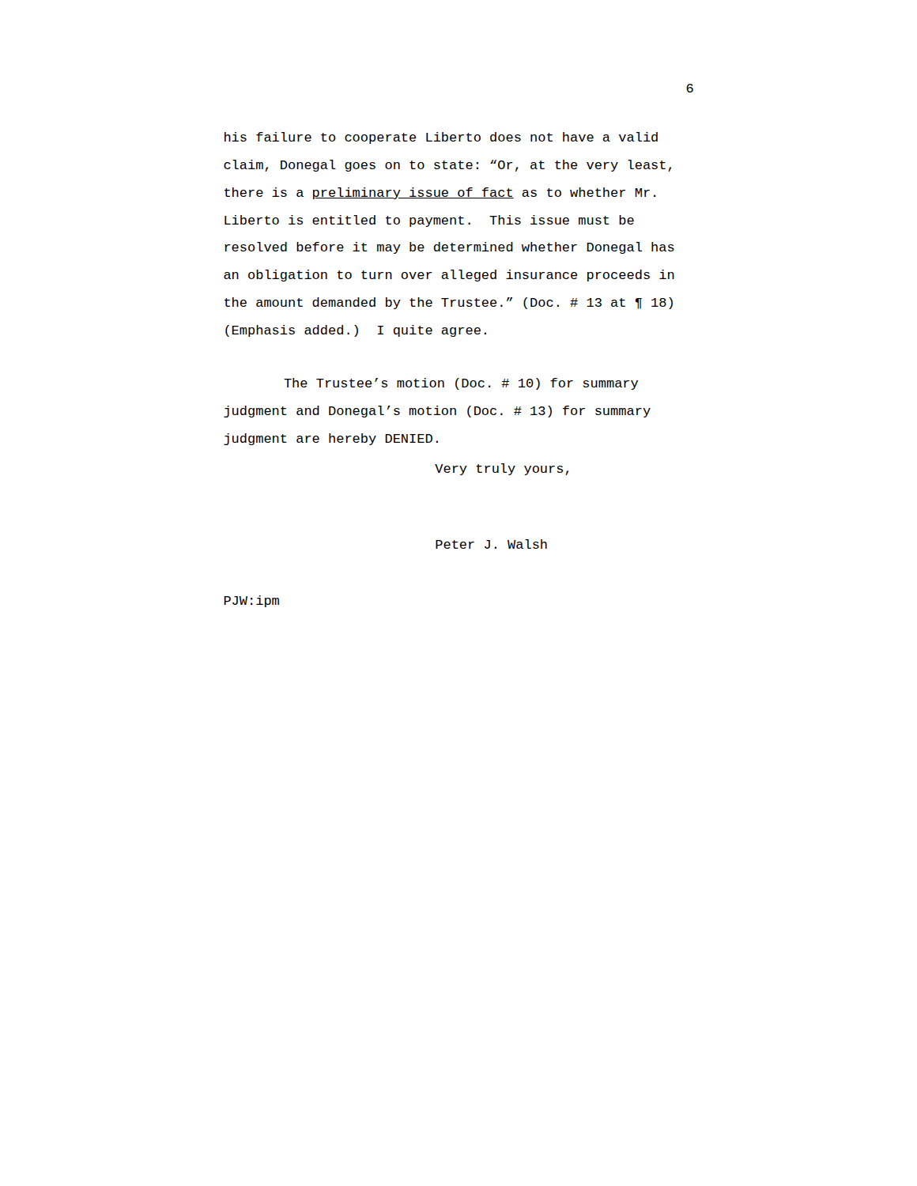6
his failure to cooperate Liberto does not have a valid claim, Donegal goes on to state: “Or, at the very least, there is a preliminary issue of fact as to whether Mr. Liberto is entitled to payment. This issue must be resolved before it may be determined whether Donegal has an obligation to turn over alleged insurance proceeds in the amount demanded by the Trustee.” (Doc. # 13 at ¶ 18)(Emphasis added.) I quite agree.
The Trustee’s motion (Doc. # 10) for summary judgment and Donegal’s motion (Doc. # 13) for summary judgment are hereby DENIED.
Very truly yours,
Peter J. Walsh
PJW:ipm